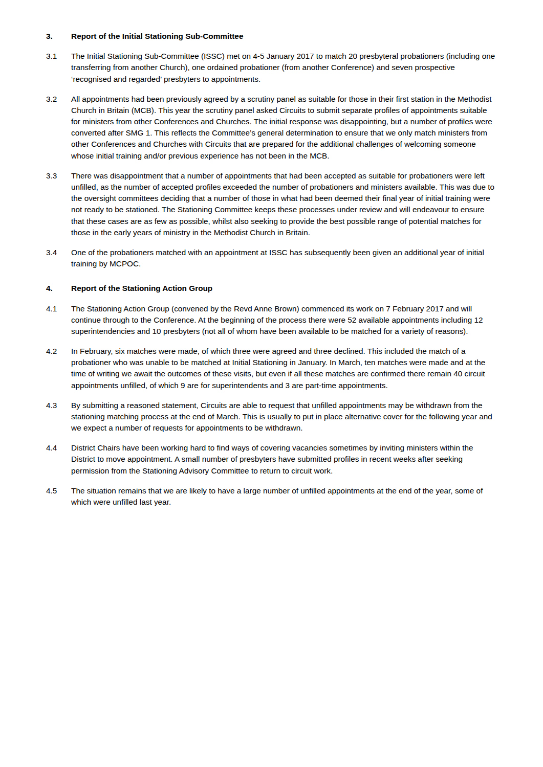3. Report of the Initial Stationing Sub-Committee
3.1 The Initial Stationing Sub-Committee (ISSC) met on 4-5 January 2017 to match 20 presbyteral probationers (including one transferring from another Church), one ordained probationer (from another Conference) and seven prospective ‘recognised and regarded’ presbyters to appointments.
3.2 All appointments had been previously agreed by a scrutiny panel as suitable for those in their first station in the Methodist Church in Britain (MCB). This year the scrutiny panel asked Circuits to submit separate profiles of appointments suitable for ministers from other Conferences and Churches. The initial response was disappointing, but a number of profiles were converted after SMG 1. This reflects the Committee’s general determination to ensure that we only match ministers from other Conferences and Churches with Circuits that are prepared for the additional challenges of welcoming someone whose initial training and/or previous experience has not been in the MCB.
3.3 There was disappointment that a number of appointments that had been accepted as suitable for probationers were left unfilled, as the number of accepted profiles exceeded the number of probationers and ministers available. This was due to the oversight committees deciding that a number of those in what had been deemed their final year of initial training were not ready to be stationed. The Stationing Committee keeps these processes under review and will endeavour to ensure that these cases are as few as possible, whilst also seeking to provide the best possible range of potential matches for those in the early years of ministry in the Methodist Church in Britain.
3.4 One of the probationers matched with an appointment at ISSC has subsequently been given an additional year of initial training by MCPOC.
4. Report of the Stationing Action Group
4.1 The Stationing Action Group (convened by the Revd Anne Brown) commenced its work on 7 February 2017 and will continue through to the Conference. At the beginning of the process there were 52 available appointments including 12 superintendencies and 10 presbyters (not all of whom have been available to be matched for a variety of reasons).
4.2 In February, six matches were made, of which three were agreed and three declined. This included the match of a probationer who was unable to be matched at Initial Stationing in January. In March, ten matches were made and at the time of writing we await the outcomes of these visits, but even if all these matches are confirmed there remain 40 circuit appointments unfilled, of which 9 are for superintendents and 3 are part-time appointments.
4.3 By submitting a reasoned statement, Circuits are able to request that unfilled appointments may be withdrawn from the stationing matching process at the end of March. This is usually to put in place alternative cover for the following year and we expect a number of requests for appointments to be withdrawn.
4.4 District Chairs have been working hard to find ways of covering vacancies sometimes by inviting ministers within the District to move appointment. A small number of presbyters have submitted profiles in recent weeks after seeking permission from the Stationing Advisory Committee to return to circuit work.
4.5 The situation remains that we are likely to have a large number of unfilled appointments at the end of the year, some of which were unfilled last year.